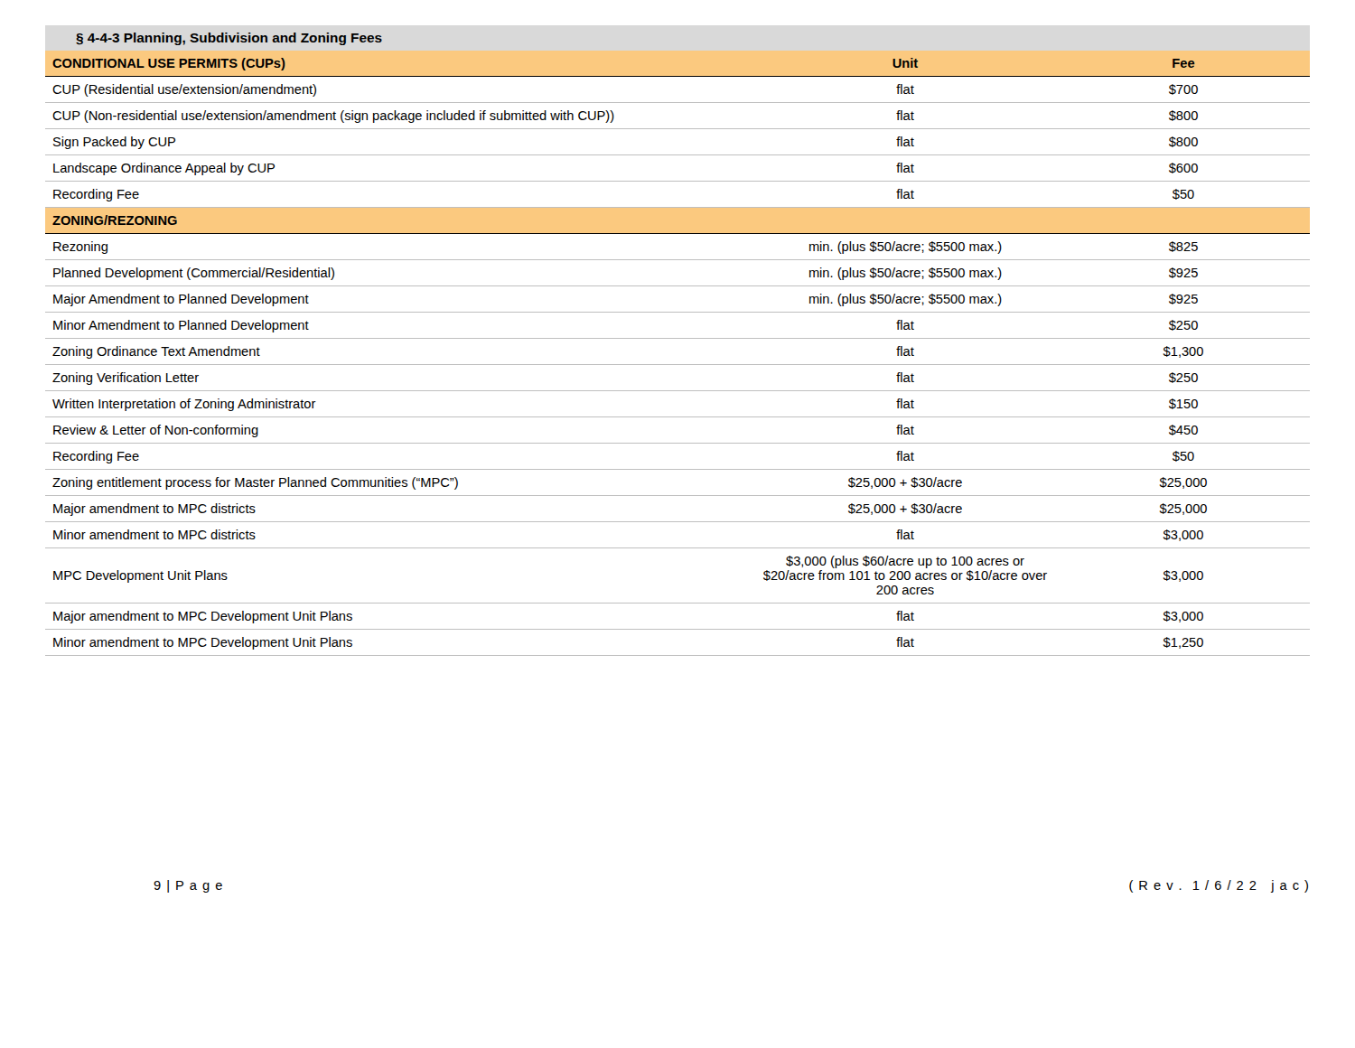§ 4-4-3 Planning, Subdivision and Zoning Fees
| CONDITIONAL USE PERMITS (CUPs) | Unit | Fee |
| --- | --- | --- |
| CUP (Residential use/extension/amendment) | flat | $700 |
| CUP (Non-residential use/extension/amendment (sign package included if submitted with CUP)) | flat | $800 |
| Sign Packed by CUP | flat | $800 |
| Landscape Ordinance Appeal by CUP | flat | $600 |
| Recording Fee | flat | $50 |
| ZONING/REZONING |
| Rezoning | min. (plus $50/acre; $5500 max.) | $825 |
| Planned Development (Commercial/Residential) | min. (plus $50/acre; $5500 max.) | $925 |
| Major Amendment to Planned Development | min. (plus $50/acre; $5500 max.) | $925 |
| Minor Amendment to Planned Development | flat | $250 |
| Zoning Ordinance Text Amendment | flat | $1,300 |
| Zoning Verification Letter | flat | $250 |
| Written Interpretation of Zoning Administrator | flat | $150 |
| Review & Letter of Non-conforming | flat | $450 |
| Recording Fee | flat | $50 |
| Zoning entitlement process for Master Planned Communities (“MPC”) | $25,000 + $30/acre | $25,000 |
| Major amendment to MPC districts | $25,000 + $30/acre | $25,000 |
| Minor amendment to MPC districts | flat | $3,000 |
| MPC Development Unit Plans | $3,000 (plus $60/acre up to 100 acres or $20/acre from 101 to 200 acres or $10/acre over 200 acres | $3,000 |
| Major amendment to MPC Development Unit Plans | flat | $3,000 |
| Minor amendment to MPC Development Unit Plans | flat | $1,250 |
9 | P a g e
( R e v . 1 / 6 / 2 2 j a c )